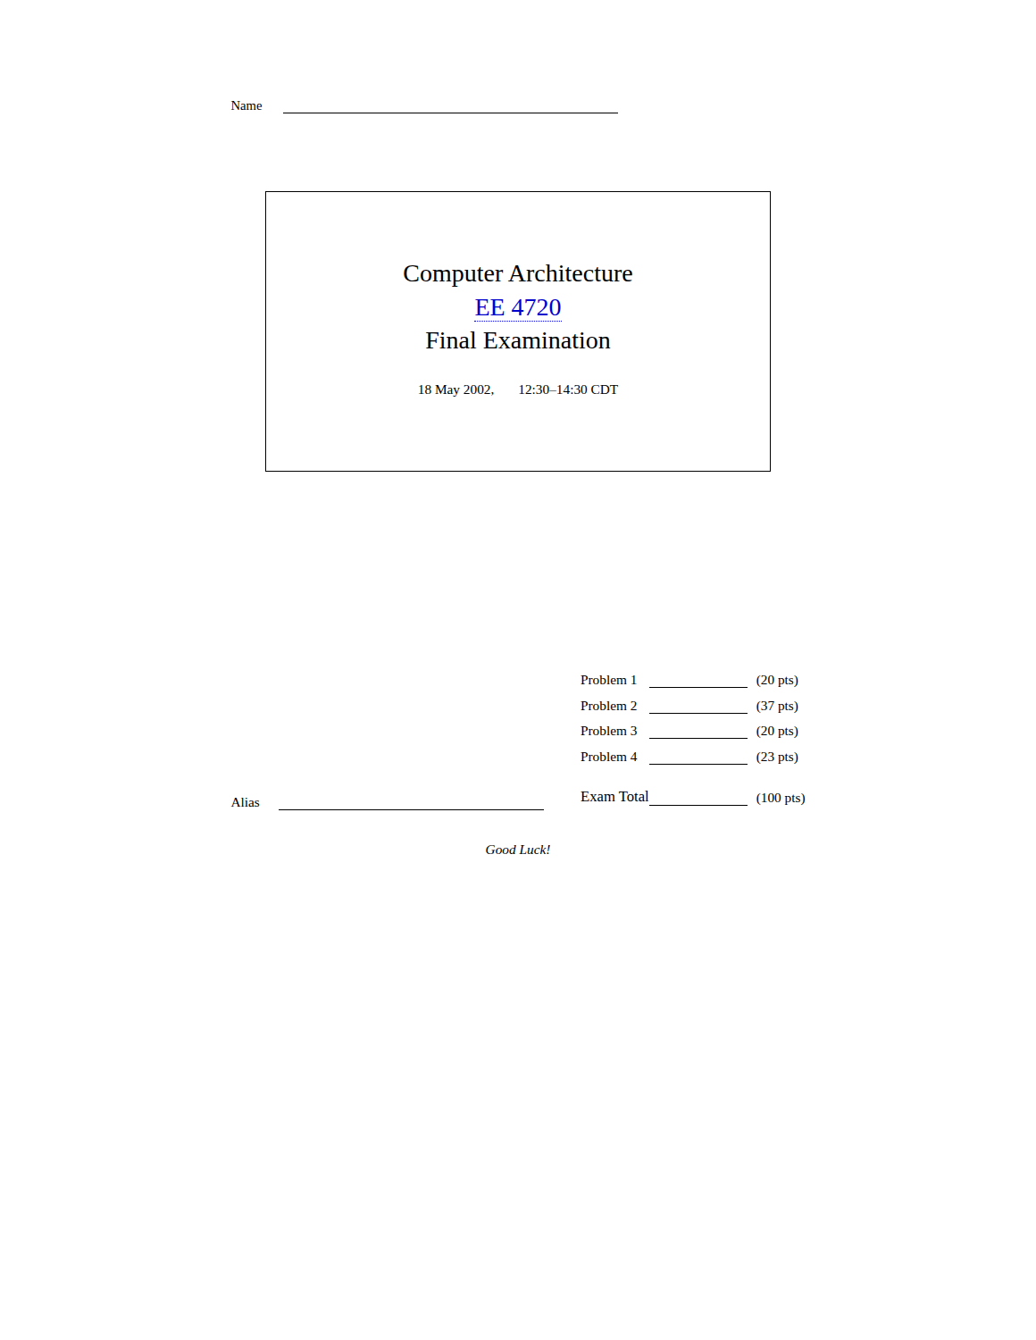Name
Computer Architecture
EE 4720
Final Examination
18 May 2002, 12:30–14:30 CDT
| Problem 1 | | (20 pts) |
| Problem 2 | | (37 pts) |
| Problem 3 | | (20 pts) |
| Problem 4 | | (23 pts) |
| Exam Total | | (100 pts) |
Alias
Good Luck!